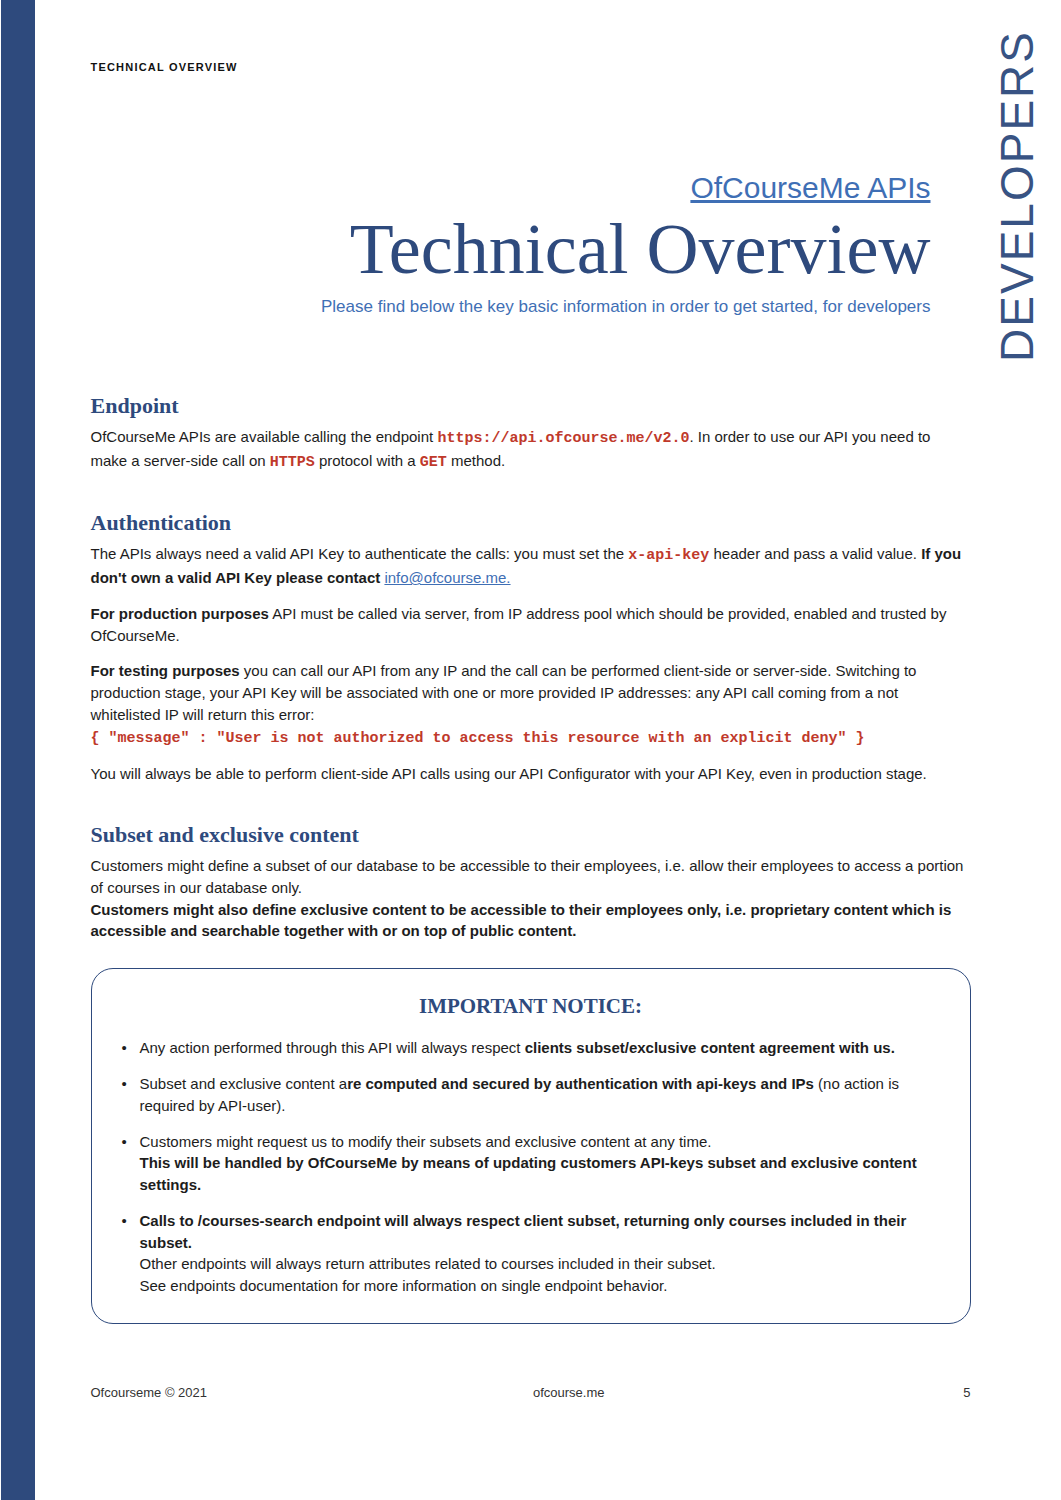DEVELOPERS
TECHNICAL OVERVIEW
OfCourseMe APIs
Technical Overview
Please find below the key basic information in order to get started, for developers
Endpoint
OfCourseMe APIs are available calling the endpoint https://api.ofcourse.me/v2.0. In order to use our API you need to make a server-side call on HTTPS protocol with a GET method.
Authentication
The APIs always need a valid API Key to authenticate the calls: you must set the x-api-key header and pass a valid value. If you don't own a valid API Key please contact info@ofcourse.me.
For production purposes API must be called via server, from IP address pool which should be provided, enabled and trusted by OfCourseMe.
For testing purposes you can call our API from any IP and the call can be performed client-side or server-side. Switching to production stage, your API Key will be associated with one or more provided IP addresses: any API call coming from a not whitelisted IP will return this error:
{ "message" : "User is not authorized to access this resource with an explicit deny" }
You will always be able to perform client-side API calls using our API Configurator with your API Key, even in production stage.
Subset and exclusive content
Customers might define a subset of our database to be accessible to their employees, i.e. allow their employees to access a portion of courses in our database only.
Customers might also define exclusive content to be accessible to their employees only, i.e. proprietary content which is accessible and searchable together with or on top of public content.
IMPORTANT NOTICE:
Any action performed through this API will always respect clients subset/exclusive content agreement with us.
Subset and exclusive content are computed and secured by authentication with api-keys and IPs (no action is required by API-user).
Customers might request us to modify their subsets and exclusive content at any time.
This will be handled by OfCourseMe by means of updating customers API-keys subset and exclusive content settings.
Calls to /courses-search endpoint will always respect client subset, returning only courses included in their subset.
Other endpoints will always return attributes related to courses included in their subset.
See endpoints documentation for more information on single endpoint behavior.
Ofcourseme © 2021
ofcourse.me
5